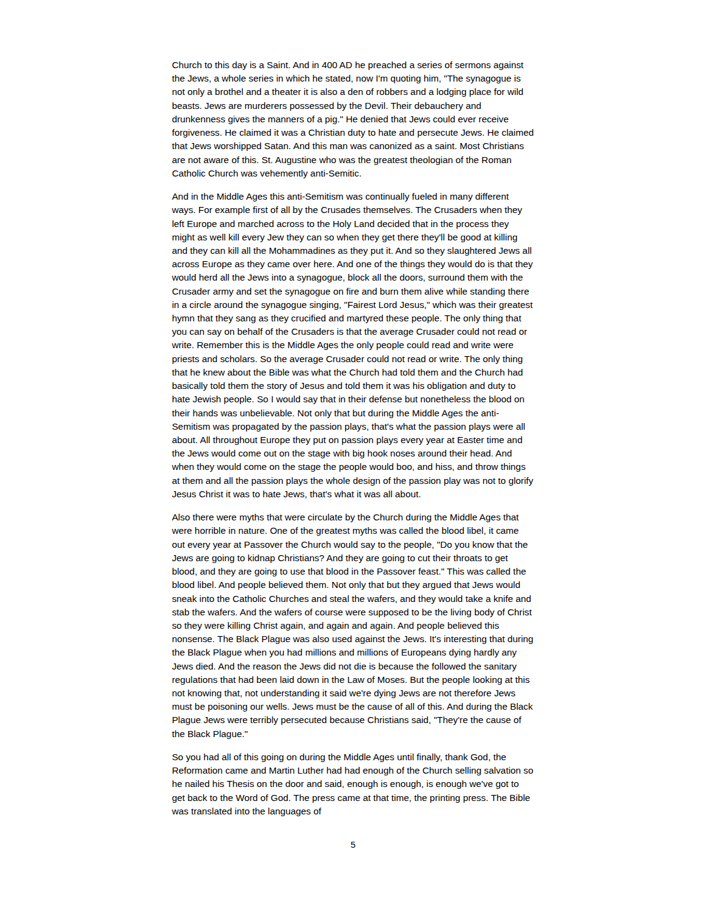Church to this day is a Saint. And in 400 AD he preached a series of sermons against the Jews, a whole series in which he stated, now I'm quoting him, "The synagogue is not only a brothel and a theater it is also a den of robbers and a lodging place for wild beasts. Jews are murderers possessed by the Devil. Their debauchery and drunkenness gives the manners of a pig." He denied that Jews could ever receive forgiveness. He claimed it was a Christian duty to hate and persecute Jews. He claimed that Jews worshipped Satan. And this man was canonized as a saint. Most Christians are not aware of this. St. Augustine who was the greatest theologian of the Roman Catholic Church was vehemently anti-Semitic.
And in the Middle Ages this anti-Semitism was continually fueled in many different ways. For example first of all by the Crusades themselves. The Crusaders when they left Europe and marched across to the Holy Land decided that in the process they might as well kill every Jew they can so when they get there they'll be good at killing and they can kill all the Mohammadines as they put it. And so they slaughtered Jews all across Europe as they came over here. And one of the things they would do is that they would herd all the Jews into a synagogue, block all the doors, surround them with the Crusader army and set the synagogue on fire and burn them alive while standing there in a circle around the synagogue singing, "Fairest Lord Jesus," which was their greatest hymn that they sang as they crucified and martyred these people. The only thing that you can say on behalf of the Crusaders is that the average Crusader could not read or write. Remember this is the Middle Ages the only people could read and write were priests and scholars. So the average Crusader could not read or write. The only thing that he knew about the Bible was what the Church had told them and the Church had basically told them the story of Jesus and told them it was his obligation and duty to hate Jewish people. So I would say that in their defense but nonetheless the blood on their hands was unbelievable. Not only that but during the Middle Ages the anti-Semitism was propagated by the passion plays, that's what the passion plays were all about. All throughout Europe they put on passion plays every year at Easter time and the Jews would come out on the stage with big hook noses around their head. And when they would come on the stage the people would boo, and hiss, and throw things at them and all the passion plays the whole design of the passion play was not to glorify Jesus Christ it was to hate Jews, that's what it was all about.
Also there were myths that were circulate by the Church during the Middle Ages that were horrible in nature. One of the greatest myths was called the blood libel, it came out every year at Passover the Church would say to the people, "Do you know that the Jews are going to kidnap Christians? And they are going to cut their throats to get blood, and they are going to use that blood in the Passover feast." This was called the blood libel. And people believed them. Not only that but they argued that Jews would sneak into the Catholic Churches and steal the wafers, and they would take a knife and stab the wafers. And the wafers of course were supposed to be the living body of Christ so they were killing Christ again, and again and again. And people believed this nonsense. The Black Plague was also used against the Jews. It's interesting that during the Black Plague when you had millions and millions of Europeans dying hardly any Jews died. And the reason the Jews did not die is because the followed the sanitary regulations that had been laid down in the Law of Moses. But the people looking at this not knowing that, not understanding it said we're dying Jews are not therefore Jews must be poisoning our wells. Jews must be the cause of all of this. And during the Black Plague Jews were terribly persecuted because Christians said, "They're the cause of the Black Plague."
So you had all of this going on during the Middle Ages until finally, thank God, the Reformation came and Martin Luther had had enough of the Church selling salvation so he nailed his Thesis on the door and said, enough is enough, is enough we've got to get back to the Word of God. The press came at that time, the printing press. The Bible was translated into the languages of
5